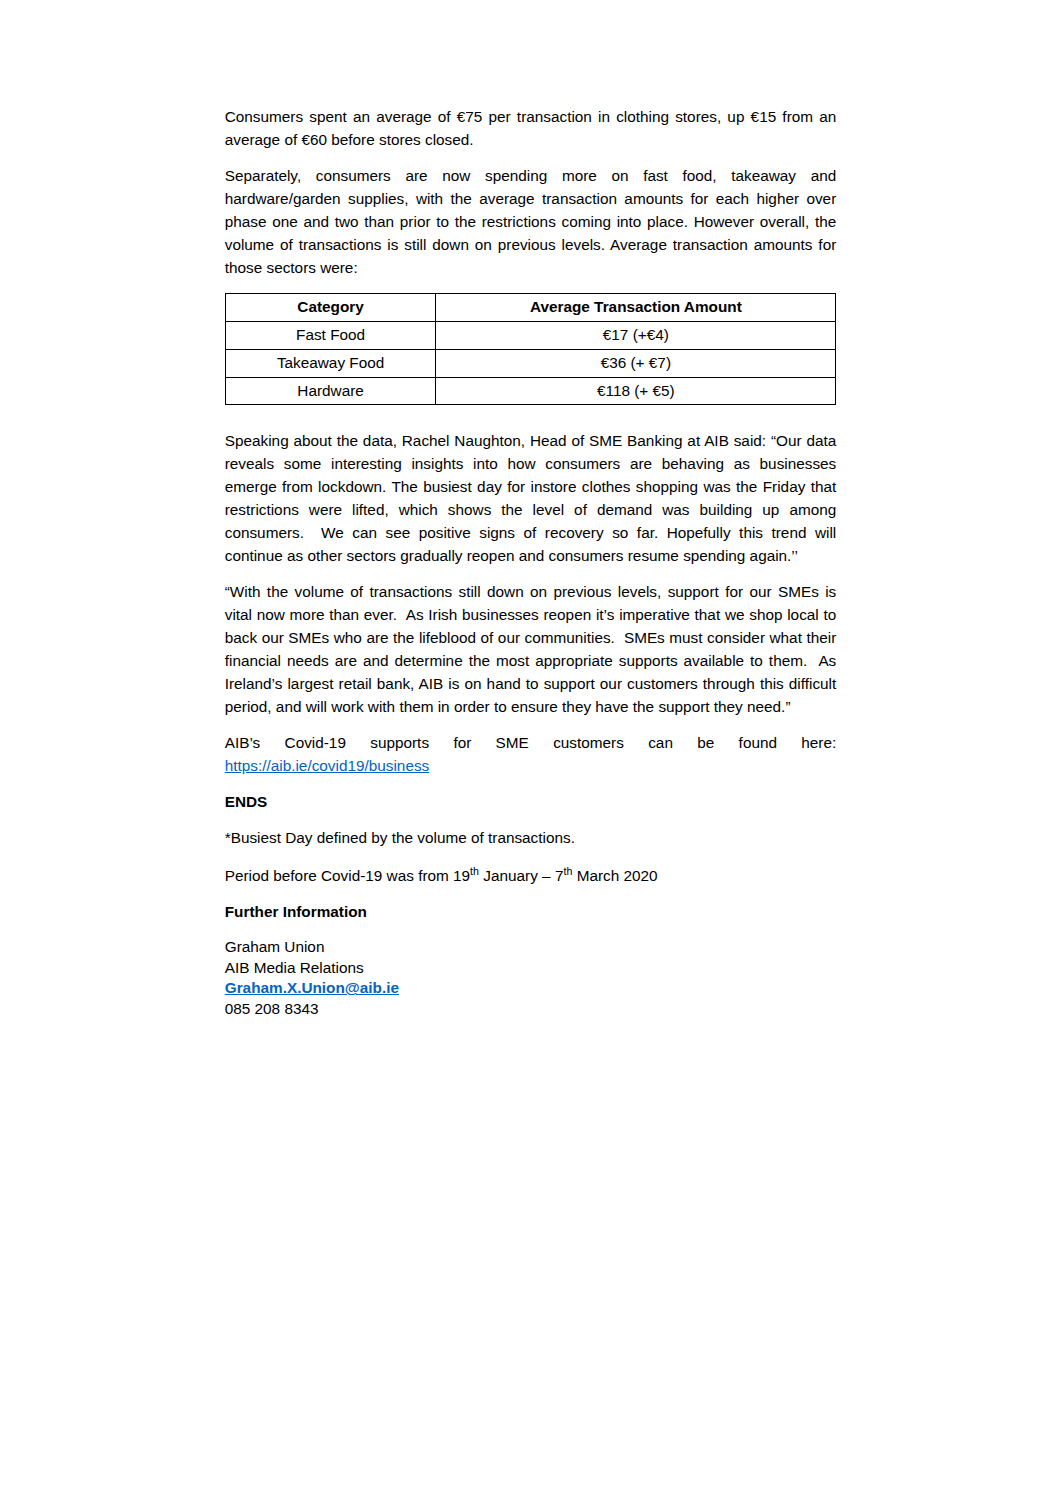Consumers spent an average of €75 per transaction in clothing stores, up €15 from an average of €60 before stores closed.
Separately, consumers are now spending more on fast food, takeaway and hardware/garden supplies, with the average transaction amounts for each higher over phase one and two than prior to the restrictions coming into place. However overall, the volume of transactions is still down on previous levels. Average transaction amounts for those sectors were:
| Category | Average Transaction Amount |
| --- | --- |
| Fast Food | €17 (+€4) |
| Takeaway Food | €36 (+ €7) |
| Hardware | €118 (+ €5) |
Speaking about the data, Rachel Naughton, Head of SME Banking at AIB said: “Our data reveals some interesting insights into how consumers are behaving as businesses emerge from lockdown. The busiest day for instore clothes shopping was the Friday that restrictions were lifted, which shows the level of demand was building up among consumers. We can see positive signs of recovery so far. Hopefully this trend will continue as other sectors gradually reopen and consumers resume spending again.’’
“With the volume of transactions still down on previous levels, support for our SMEs is vital now more than ever. As Irish businesses reopen it’s imperative that we shop local to back our SMEs who are the lifeblood of our communities. SMEs must consider what their financial needs are and determine the most appropriate supports available to them. As Ireland’s largest retail bank, AIB is on hand to support our customers through this difficult period, and will work with them in order to ensure they have the support they need.”
AIB’s Covid-19 supports for SME customers can be found here: https://aib.ie/covid19/business
ENDS
*Busiest Day defined by the volume of transactions.
Period before Covid-19 was from 19th January – 7th March 2020
Further Information
Graham Union
AIB Media Relations
Graham.X.Union@aib.ie
085 208 8343